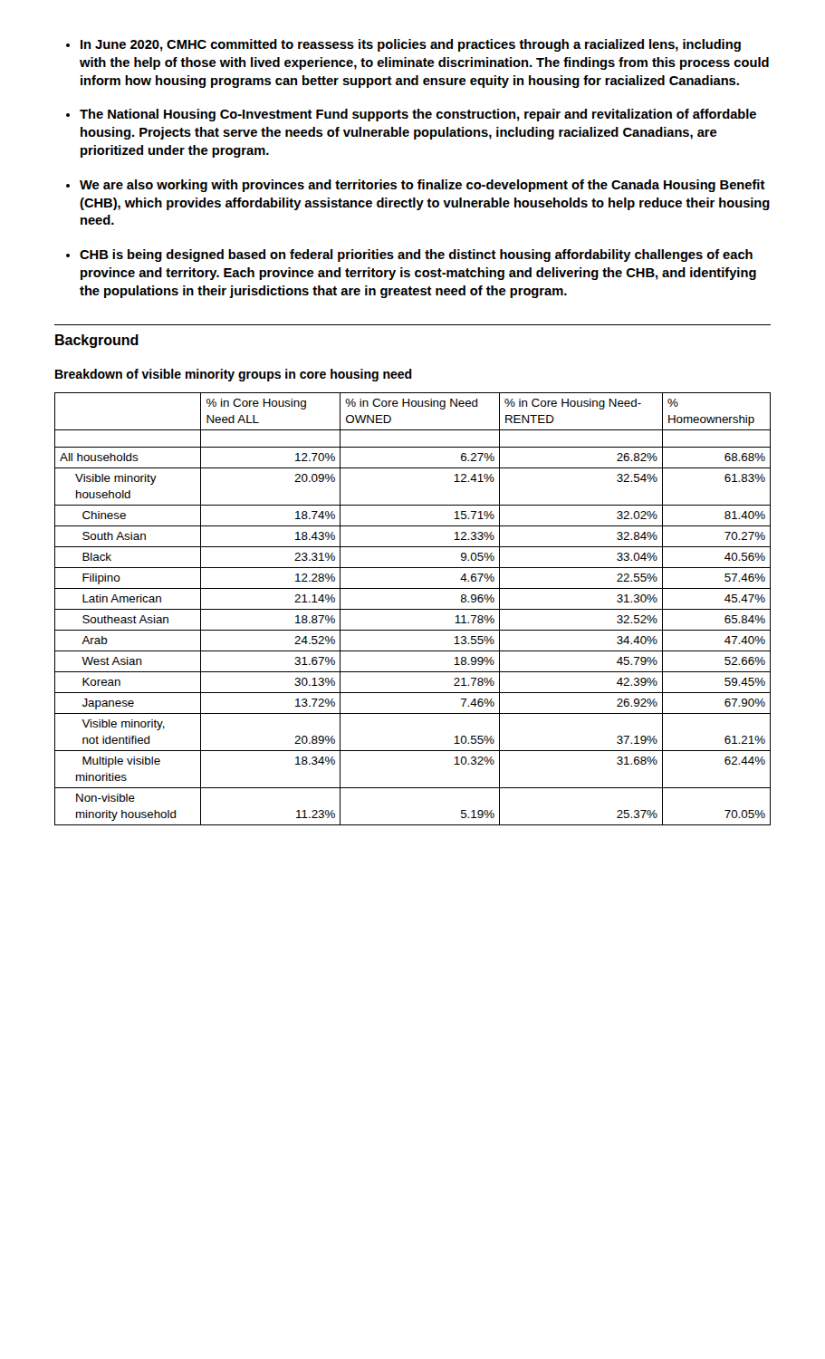In June 2020, CMHC committed to reassess its policies and practices through a racialized lens, including with the help of those with lived experience, to eliminate discrimination. The findings from this process could inform how housing programs can better support and ensure equity in housing for racialized Canadians.
The National Housing Co-Investment Fund supports the construction, repair and revitalization of affordable housing. Projects that serve the needs of vulnerable populations, including racialized Canadians, are prioritized under the program.
We are also working with provinces and territories to finalize co-development of the Canada Housing Benefit (CHB), which provides affordability assistance directly to vulnerable households to help reduce their housing need.
CHB is being designed based on federal priorities and the distinct housing affordability challenges of each province and territory. Each province and territory is cost-matching and delivering the CHB, and identifying the populations in their jurisdictions that are in greatest need of the program.
Background
Breakdown of visible minority groups in core housing need
| | % in Core Housing Need ALL | % in Core Housing Need OWNED | % in Core Housing Need-RENTED | % Homeownership |
| --- | --- | --- | --- | --- |
| All households | 12.70% | 6.27% | 26.82% | 68.68% |
| Visible minority household | 20.09% | 12.41% | 32.54% | 61.83% |
| Chinese | 18.74% | 15.71% | 32.02% | 81.40% |
| South Asian | 18.43% | 12.33% | 32.84% | 70.27% |
| Black | 23.31% | 9.05% | 33.04% | 40.56% |
| Filipino | 12.28% | 4.67% | 22.55% | 57.46% |
| Latin American | 21.14% | 8.96% | 31.30% | 45.47% |
| Southeast Asian | 18.87% | 11.78% | 32.52% | 65.84% |
| Arab | 24.52% | 13.55% | 34.40% | 47.40% |
| West Asian | 31.67% | 18.99% | 45.79% | 52.66% |
| Korean | 30.13% | 21.78% | 42.39% | 59.45% |
| Japanese | 13.72% | 7.46% | 26.92% | 67.90% |
| Visible minority, not identified | 20.89% | 10.55% | 37.19% | 61.21% |
| Multiple visible minorities | 18.34% | 10.32% | 31.68% | 62.44% |
| Non-visible minority household | 11.23% | 5.19% | 25.37% | 70.05% |